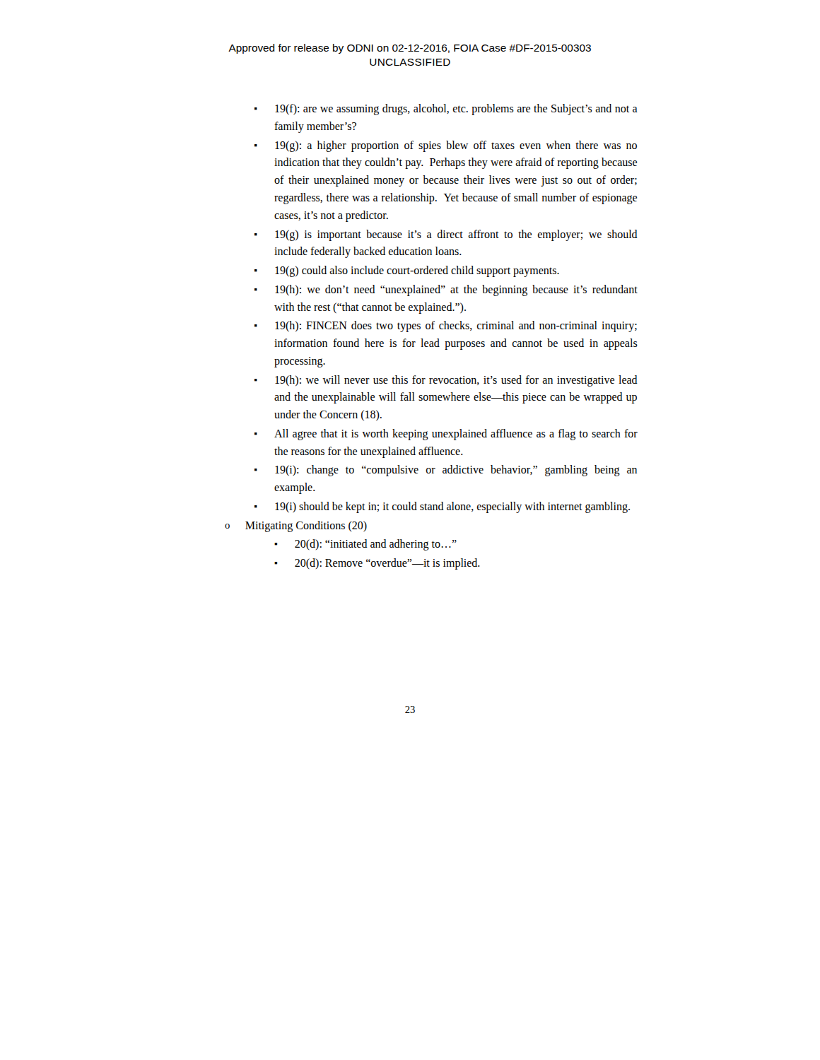Approved for release by ODNI on 02-12-2016, FOIA Case #DF-2015-00303
UNCLASSIFIED
19(f): are we assuming drugs, alcohol, etc. problems are the Subject’s and not a family member’s?
19(g): a higher proportion of spies blew off taxes even when there was no indication that they couldn’t pay. Perhaps they were afraid of reporting because of their unexplained money or because their lives were just so out of order; regardless, there was a relationship. Yet because of small number of espionage cases, it’s not a predictor.
19(g) is important because it’s a direct affront to the employer; we should include federally backed education loans.
19(g) could also include court-ordered child support payments.
19(h): we don’t need “unexplained” at the beginning because it’s redundant with the rest (“that cannot be explained.”).
19(h): FINCEN does two types of checks, criminal and non-criminal inquiry; information found here is for lead purposes and cannot be used in appeals processing.
19(h): we will never use this for revocation, it’s used for an investigative lead and the unexplainable will fall somewhere else—this piece can be wrapped up under the Concern (18).
All agree that it is worth keeping unexplained affluence as a flag to search for the reasons for the unexplained affluence.
19(i): change to “compulsive or addictive behavior,” gambling being an example.
19(i) should be kept in; it could stand alone, especially with internet gambling.
Mitigating Conditions (20)
20(d): “initiated and adhering to…”
20(d): Remove “overdue”—it is implied.
23